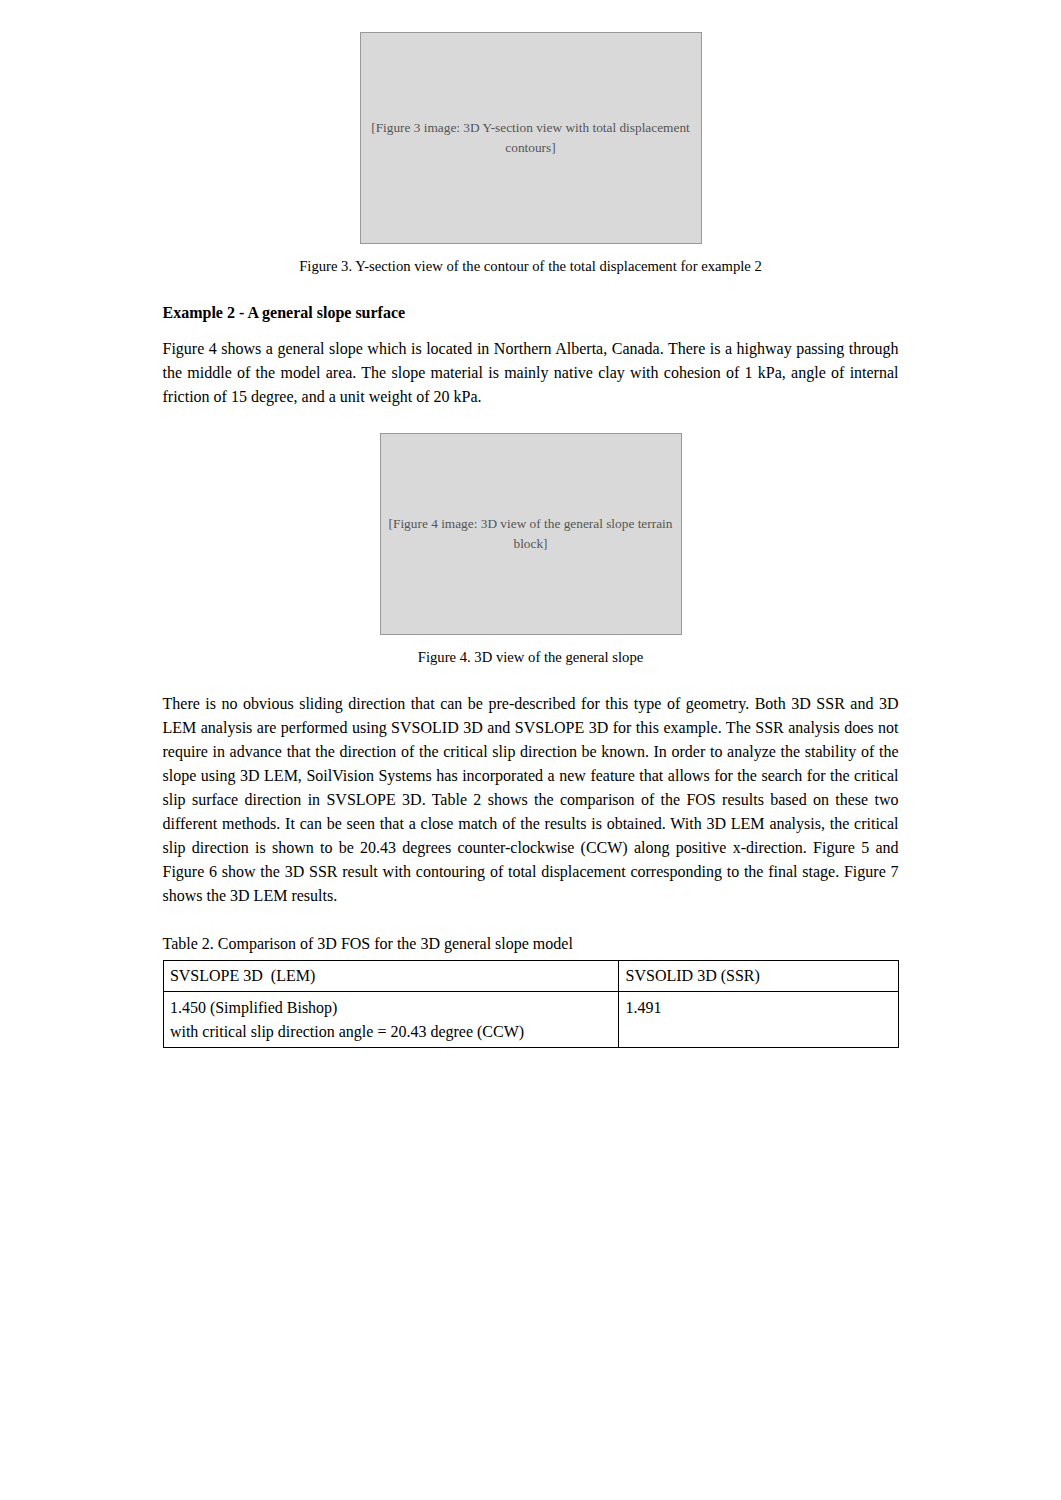[Figure 3 image: 3D Y-section view with total displacement contours]
Figure 3. Y-section view of the contour of the total displacement for example 2
Example 2 - A general slope surface
Figure 4 shows a general slope which is located in Northern Alberta, Canada. There is a highway passing through the middle of the model area. The slope material is mainly native clay with cohesion of 1 kPa, angle of internal friction of 15 degree, and a unit weight of 20 kPa.
[Figure 4 image: 3D view of the general slope terrain block]
Figure 4. 3D view of the general slope
There is no obvious sliding direction that can be pre-described for this type of geometry. Both 3D SSR and 3D LEM analysis are performed using SVSOLID 3D and SVSLOPE 3D for this example. The SSR analysis does not require in advance that the direction of the critical slip direction be known. In order to analyze the stability of the slope using 3D LEM, SoilVision Systems has incorporated a new feature that allows for the search for the critical slip surface direction in SVSLOPE 3D. Table 2 shows the comparison of the FOS results based on these two different methods. It can be seen that a close match of the results is obtained. With 3D LEM analysis, the critical slip direction is shown to be 20.43 degrees counter-clockwise (CCW) along positive x-direction. Figure 5 and Figure 6 show the 3D SSR result with contouring of total displacement corresponding to the final stage. Figure 7 shows the 3D LEM results.
Table 2. Comparison of 3D FOS for the 3D general slope model
| SVSLOPE 3D (LEM) | SVSOLID 3D (SSR) |
| 1.450 (Simplified Bishop) with critical slip direction angle = 20.43 degree (CCW) | 1.491 |